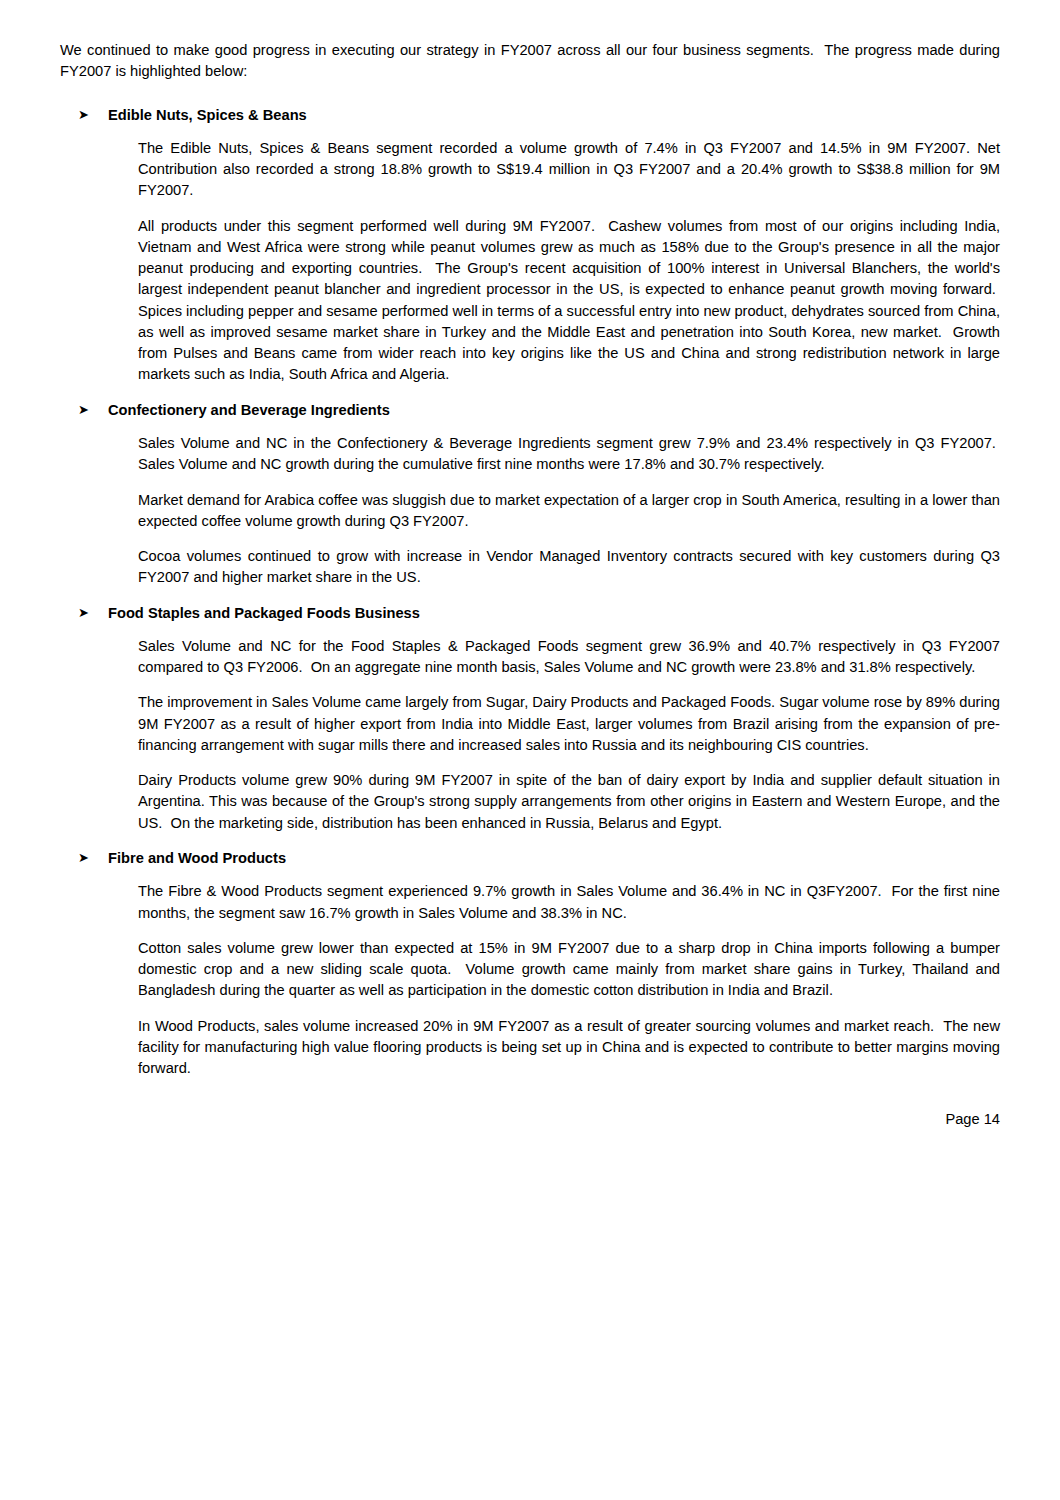We continued to make good progress in executing our strategy in FY2007 across all our four business segments. The progress made during FY2007 is highlighted below:
Edible Nuts, Spices & Beans
The Edible Nuts, Spices & Beans segment recorded a volume growth of 7.4% in Q3 FY2007 and 14.5% in 9M FY2007. Net Contribution also recorded a strong 18.8% growth to S$19.4 million in Q3 FY2007 and a 20.4% growth to S$38.8 million for 9M FY2007.
All products under this segment performed well during 9M FY2007. Cashew volumes from most of our origins including India, Vietnam and West Africa were strong while peanut volumes grew as much as 158% due to the Group's presence in all the major peanut producing and exporting countries. The Group's recent acquisition of 100% interest in Universal Blanchers, the world's largest independent peanut blancher and ingredient processor in the US, is expected to enhance peanut growth moving forward. Spices including pepper and sesame performed well in terms of a successful entry into new product, dehydrates sourced from China, as well as improved sesame market share in Turkey and the Middle East and penetration into South Korea, new market. Growth from Pulses and Beans came from wider reach into key origins like the US and China and strong redistribution network in large markets such as India, South Africa and Algeria.
Confectionery and Beverage Ingredients
Sales Volume and NC in the Confectionery & Beverage Ingredients segment grew 7.9% and 23.4% respectively in Q3 FY2007. Sales Volume and NC growth during the cumulative first nine months were 17.8% and 30.7% respectively.
Market demand for Arabica coffee was sluggish due to market expectation of a larger crop in South America, resulting in a lower than expected coffee volume growth during Q3 FY2007.
Cocoa volumes continued to grow with increase in Vendor Managed Inventory contracts secured with key customers during Q3 FY2007 and higher market share in the US.
Food Staples and Packaged Foods Business
Sales Volume and NC for the Food Staples & Packaged Foods segment grew 36.9% and 40.7% respectively in Q3 FY2007 compared to Q3 FY2006. On an aggregate nine month basis, Sales Volume and NC growth were 23.8% and 31.8% respectively.
The improvement in Sales Volume came largely from Sugar, Dairy Products and Packaged Foods. Sugar volume rose by 89% during 9M FY2007 as a result of higher export from India into Middle East, larger volumes from Brazil arising from the expansion of pre-financing arrangement with sugar mills there and increased sales into Russia and its neighbouring CIS countries.
Dairy Products volume grew 90% during 9M FY2007 in spite of the ban of dairy export by India and supplier default situation in Argentina. This was because of the Group's strong supply arrangements from other origins in Eastern and Western Europe, and the US. On the marketing side, distribution has been enhanced in Russia, Belarus and Egypt.
Fibre and Wood Products
The Fibre & Wood Products segment experienced 9.7% growth in Sales Volume and 36.4% in NC in Q3FY2007. For the first nine months, the segment saw 16.7% growth in Sales Volume and 38.3% in NC.
Cotton sales volume grew lower than expected at 15% in 9M FY2007 due to a sharp drop in China imports following a bumper domestic crop and a new sliding scale quota. Volume growth came mainly from market share gains in Turkey, Thailand and Bangladesh during the quarter as well as participation in the domestic cotton distribution in India and Brazil.
In Wood Products, sales volume increased 20% in 9M FY2007 as a result of greater sourcing volumes and market reach. The new facility for manufacturing high value flooring products is being set up in China and is expected to contribute to better margins moving forward.
Page 14